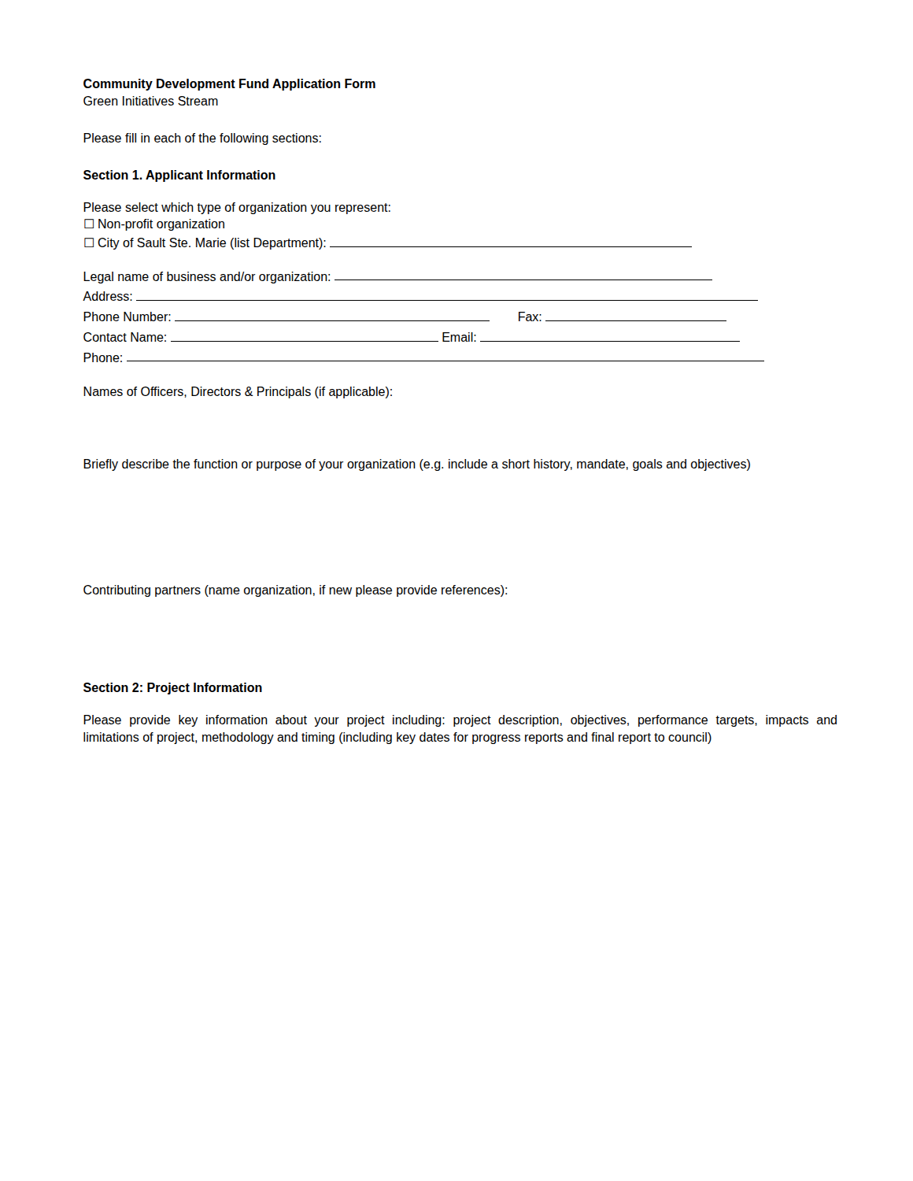Community Development Fund Application Form
Green Initiatives Stream
Please fill in each of the following sections:
Section 1. Applicant Information
Please select which type of organization you represent:
☐ Non-profit organization
☐ City of Sault Ste. Marie (list Department):
Legal name of business and/or organization:
Address:
Phone Number: Fax:
Contact Name: Email:
Phone:
Names of Officers, Directors & Principals (if applicable):
Briefly describe the function or purpose of your organization (e.g. include a short history, mandate, goals and objectives)
Contributing partners (name organization, if new please provide references):
Section 2: Project Information
Please provide key information about your project including: project description, objectives, performance targets, impacts and limitations of project, methodology and timing (including key dates for progress reports and final report to council)